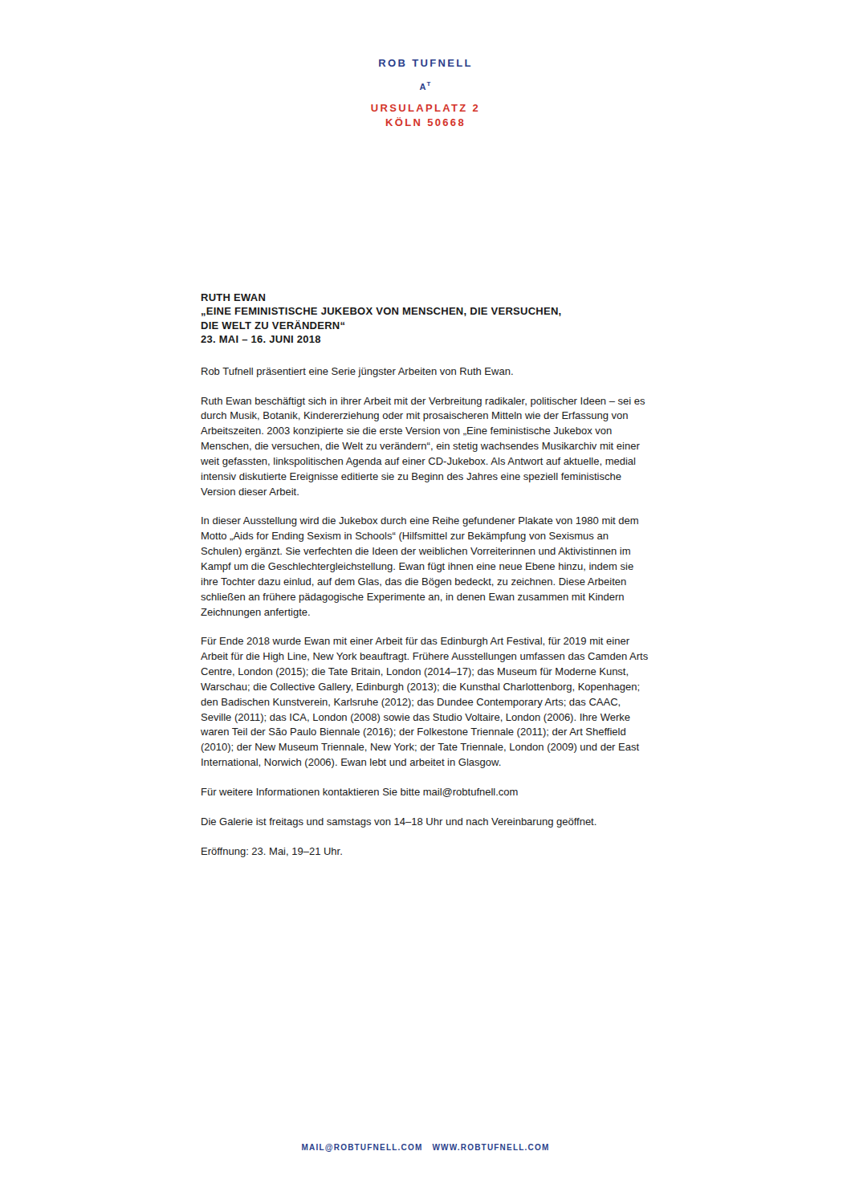ROB TUFNELL
AT
URSULAPLATZ 2
KÖLN 50668
RUTH EWAN
„EINE FEMINISTISCHE JUKEBOX VON MENSCHEN, DIE VERSUCHEN,
DIE WELT ZU VERÄNDERN“
23. MAI – 16. JUNI 2018
Rob Tufnell präsentiert eine Serie jüngster Arbeiten von Ruth Ewan.
Ruth Ewan beschäftigt sich in ihrer Arbeit mit der Verbreitung radikaler, politischer Ideen – sei es durch Musik, Botanik, Kindererziehung oder mit prosaischeren Mitteln wie der Erfassung von Arbeitszeiten. 2003 konzipierte sie die erste Version von „Eine feministische Jukebox von Menschen, die versuchen, die Welt zu verändern“, ein stetig wachsendes Musikarchiv mit einer weit gefassten, linkspolitischen Agenda auf einer CD-Jukebox. Als Antwort auf aktuelle, medial intensiv diskutierte Ereignisse editierte sie zu Beginn des Jahres eine speziell feministische Version dieser Arbeit.
In dieser Ausstellung wird die Jukebox durch eine Reihe gefundener Plakate von 1980 mit dem Motto „Aids for Ending Sexism in Schools“ (Hilfsmittel zur Bekämpfung von Sexismus an Schulen) ergänzt. Sie verfechten die Ideen der weiblichen Vorreiterinnen und Aktivistinnen im Kampf um die Geschlechtergleichstellung. Ewan fügt ihnen eine neue Ebene hinzu, indem sie ihre Tochter dazu einlud, auf dem Glas, das die Bögen bedeckt, zu zeichnen. Diese Arbeiten schließen an frühere pädagogische Experimente an, in denen Ewan zusammen mit Kindern Zeichnungen anfertigte.
Für Ende 2018 wurde Ewan mit einer Arbeit für das Edinburgh Art Festival, für 2019 mit einer Arbeit für die High Line, New York beauftragt. Frühere Ausstellungen umfassen das Camden Arts Centre, London (2015); die Tate Britain, London (2014–17); das Museum für Moderne Kunst, Warschau; die Collective Gallery, Edinburgh (2013); die Kunsthal Charlottenborg, Kopenhagen; den Badischen Kunstverein, Karlsruhe (2012); das Dundee Contemporary Arts; das CAAC, Seville (2011); das ICA, London (2008) sowie das Studio Voltaire, London (2006). Ihre Werke waren Teil der São Paulo Biennale (2016); der Folkestone Triennale (2011); der Art Sheffield (2010); der New Museum Triennale, New York; der Tate Triennale, London (2009) und der East International, Norwich (2006). Ewan lebt und arbeitet in Glasgow.
Für weitere Informationen kontaktieren Sie bitte mail@robtufnell.com
Die Galerie ist freitags und samstags von 14–18 Uhr und nach Vereinbarung geöffnet.
Eröffnung: 23. Mai, 19–21 Uhr.
MAIL@ROBTUFNELL.COM WWW.ROBTUFNELL.COM